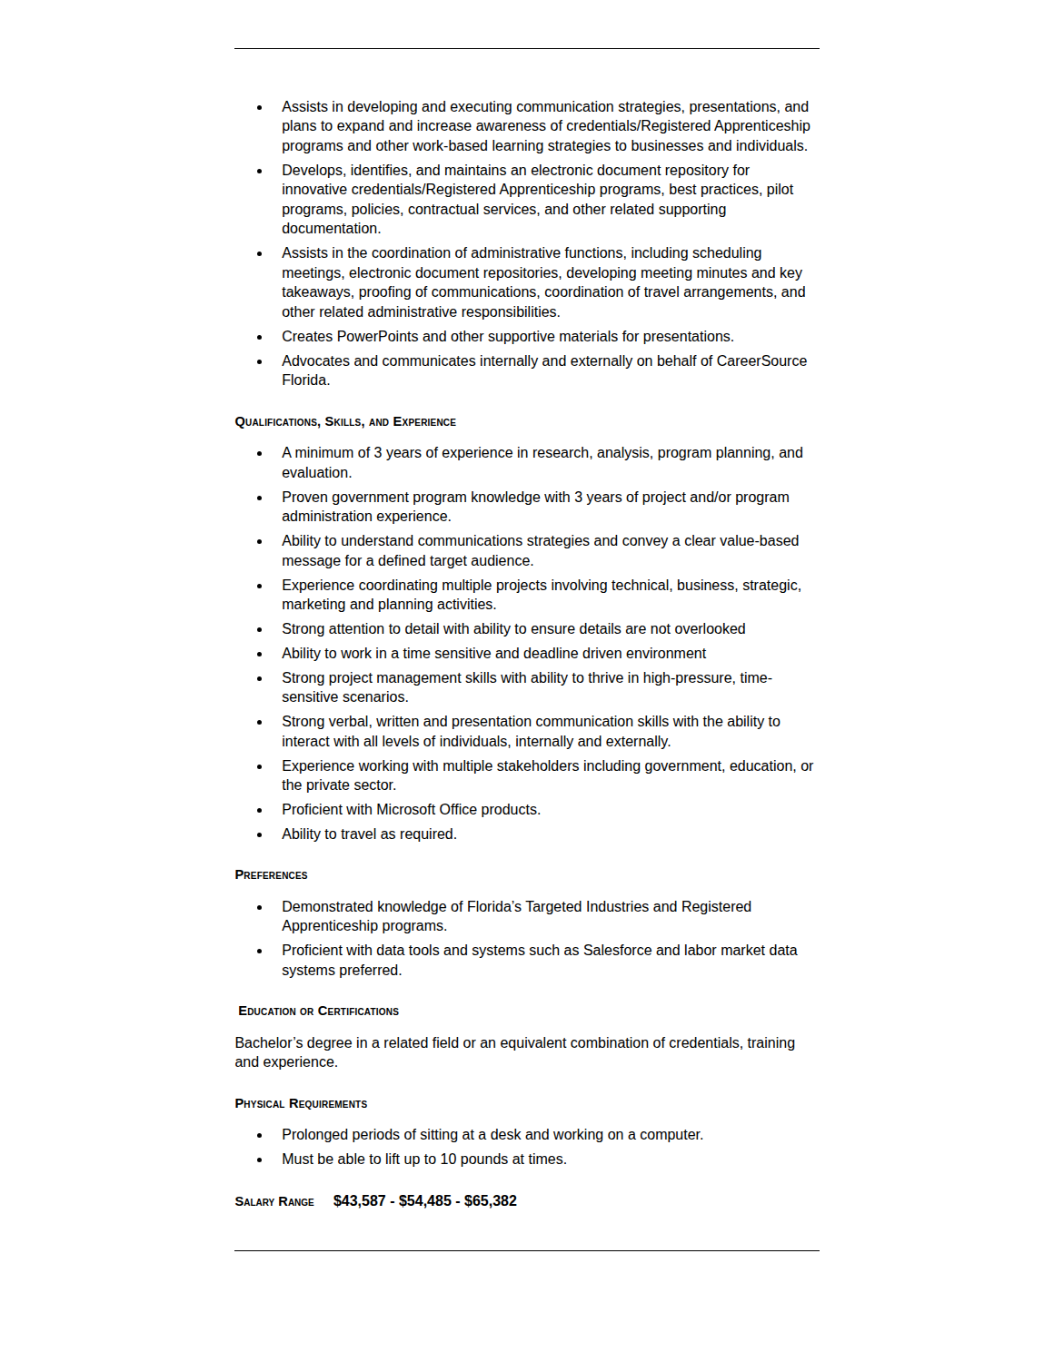Assists in developing and executing communication strategies, presentations, and plans to expand and increase awareness of credentials/Registered Apprenticeship programs and other work-based learning strategies to businesses and individuals.
Develops, identifies, and maintains an electronic document repository for innovative credentials/Registered Apprenticeship programs, best practices, pilot programs, policies, contractual services, and other related supporting documentation.
Assists in the coordination of administrative functions, including scheduling meetings, electronic document repositories, developing meeting minutes and key takeaways, proofing of communications, coordination of travel arrangements, and other related administrative responsibilities.
Creates PowerPoints and other supportive materials for presentations.
Advocates and communicates internally and externally on behalf of CareerSource Florida.
Qualifications, Skills, and Experience
A minimum of 3 years of experience in research, analysis, program planning, and evaluation.
Proven government program knowledge with 3 years of project and/or program administration experience.
Ability to understand communications strategies and convey a clear value-based message for a defined target audience.
Experience coordinating multiple projects involving technical, business, strategic, marketing and planning activities.
Strong attention to detail with ability to ensure details are not overlooked
Ability to work in a time sensitive and deadline driven environment
Strong project management skills with ability to thrive in high-pressure, time-sensitive scenarios.
Strong verbal, written and presentation communication skills with the ability to interact with all levels of individuals, internally and externally.
Experience working with multiple stakeholders including government, education, or the private sector.
Proficient with Microsoft Office products.
Ability to travel as required.
Preferences
Demonstrated knowledge of Florida’s Targeted Industries and Registered Apprenticeship programs.
Proficient with data tools and systems such as Salesforce and labor market data systems preferred.
Education or Certifications
Bachelor’s degree in a related field or an equivalent combination of credentials, training and experience.
Physical Requirements
Prolonged periods of sitting at a desk and working on a computer.
Must be able to lift up to 10 pounds at times.
Salary Range$43,587 - $54,485 - $65,382